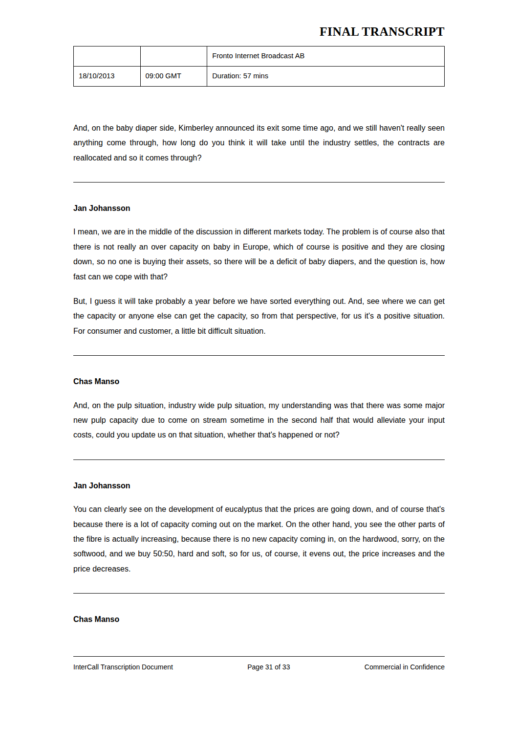FINAL TRANSCRIPT
| | | Fronto Internet Broadcast AB |
| 18/10/2013 | 09:00 GMT | Duration: 57 mins |
And, on the baby diaper side, Kimberley announced its exit some time ago, and we still haven't really seen anything come through, how long do you think it will take until the industry settles, the contracts are reallocated and so it comes through?
Jan Johansson
I mean, we are in the middle of the discussion in different markets today. The problem is of course also that there is not really an over capacity on baby in Europe, which of course is positive and they are closing down, so no one is buying their assets, so there will be a deficit of baby diapers, and the question is, how fast can we cope with that?
But, I guess it will take probably a year before we have sorted everything out. And, see where we can get the capacity or anyone else can get the capacity, so from that perspective, for us it's a positive situation. For consumer and customer, a little bit difficult situation.
Chas Manso
And, on the pulp situation, industry wide pulp situation, my understanding was that there was some major new pulp capacity due to come on stream sometime in the second half that would alleviate your input costs, could you update us on that situation, whether that's happened or not?
Jan Johansson
You can clearly see on the development of eucalyptus that the prices are going down, and of course that's because there is a lot of capacity coming out on the market. On the other hand, you see the other parts of the fibre is actually increasing, because there is no new capacity coming in, on the hardwood, sorry, on the softwood, and we buy 50:50, hard and soft, so for us, of course, it evens out, the price increases and the price decreases.
Chas Manso
InterCall Transcription Document Page 31 of 33 Commercial in Confidence